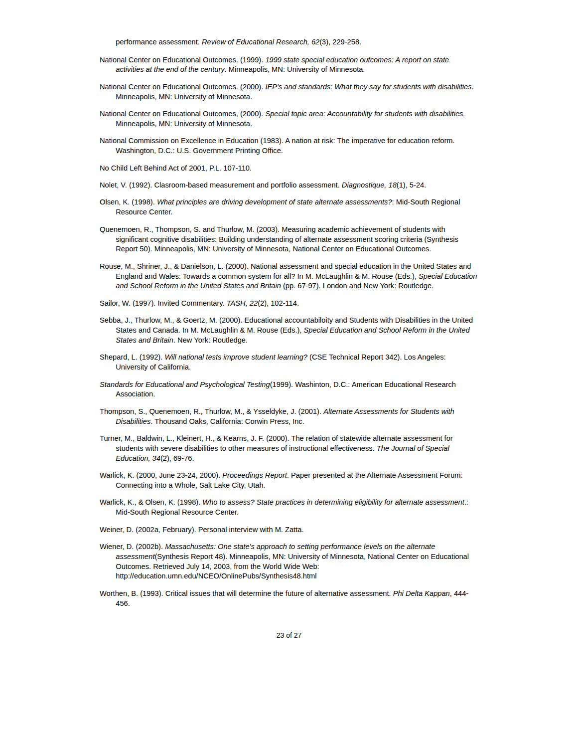performance assessment. Review of Educational Research, 62(3), 229-258.
National Center on Educational Outcomes. (1999). 1999 state special education outcomes: A report on state activities at the end of the century. Minneapolis, MN: University of Minnesota.
National Center on Educational Outcomes. (2000). IEP's and standards: What they say for students with disabilities. Minneapolis, MN: University of Minnesota.
National Center on Educational Outcomes, (2000). Special topic area: Accountability for students with disabilities. Minneapolis, MN: University of Minnesota.
National Commission on Excellence in Education (1983). A nation at risk: The imperative for education reform. Washington, D.C.: U.S. Government Printing Office.
No Child Left Behind Act of 2001, P.L. 107-110.
Nolet, V. (1992). Clasroom-based measurement and portfolio assessment. Diagnostique, 18(1), 5-24.
Olsen, K. (1998). What principles are driving development of state alternate assessments?: Mid-South Regional Resource Center.
Quenemoen, R., Thompson, S. and Thurlow, M. (2003). Measuring academic achievement of students with significant cognitive disabilities: Building understanding of alternate assessment scoring criteria (Synthesis Report 50). Minneapolis, MN: University of Minnesota, National Center on Educational Outcomes.
Rouse, M., Shriner, J., & Danielson, L. (2000). National assessment and special education in the United States and England and Wales: Towards a common system for all? In M. McLaughlin & M. Rouse (Eds.), Special Education and School Reform in the United States and Britain (pp. 67-97). London and New York: Routledge.
Sailor, W. (1997). Invited Commentary. TASH, 22(2), 102-114.
Sebba, J., Thurlow, M., & Goertz, M. (2000). Educational accountabiloity and Students with Disabilities in the United States and Canada. In M. McLaughlin & M. Rouse (Eds.), Special Education and School Reform in the United States and Britain. New York: Routledge.
Shepard, L. (1992). Will national tests improve student learning? (CSE Technical Report 342). Los Angeles: University of California.
Standards for Educational and Psychological Testing(1999). Washinton, D.C.: American Educational Research Association.
Thompson, S., Quenemoen, R., Thurlow, M., & Ysseldyke, J. (2001). Alternate Assessments for Students with Disabilities. Thousand Oaks, California: Corwin Press, Inc.
Turner, M., Baldwin, L., Kleinert, H., & Kearns, J. F. (2000). The relation of statewide alternate assessment for students with severe disabilities to other measures of instructional effectiveness. The Journal of Special Education, 34(2), 69-76.
Warlick, K. (2000, June 23-24, 2000). Proceedings Report. Paper presented at the Alternate Assessment Forum: Connecting into a Whole, Salt Lake City, Utah.
Warlick, K., & Olsen, K. (1998). Who to assess? State practices in determining eligibility for alternate assessment.: Mid-South Regional Resource Center.
Weiner, D. (2002a, February). Personal interview with M. Zatta.
Wiener, D. (2002b). Massachusetts: One state's approach to setting performance levels on the alternate assessment(Synthesis Report 48). Minneapolis, MN: University of Minnesota, National Center on Educational Outcomes. Retrieved July 14, 2003, from the World Wide Web: http://education.umn.edu/NCEO/OnlinePubs/Synthesis48.html
Worthen, B. (1993). Critical issues that will determine the future of alternative assessment. Phi Delta Kappan, 444-456.
23 of 27